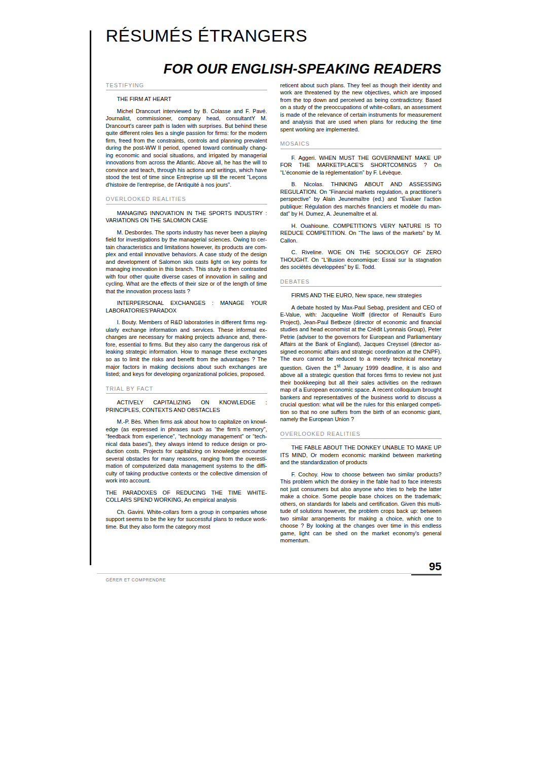RÉSUMÉS ÉTRANGERS
FOR OUR ENGLISH-SPEAKING READERS
Testifying
THE FIRM AT HEART
Michel Drancourt interviewed by B. Colasse and F. Pavé. Journalist, commissioner, company head, consultantY M. Drancourt's career path is laden with surprises. But behind these quite different roles lies a single passion for firms: for the modern firm, freed from the constraints, controls and planning prevalent during the post-WW II period, opened toward continually changing economic and social situations, and irrigated by managerial innovations from across the Atlantic. Above all, he has the will to convince and teach, through his actions and writings, which have stood the test of time since Entreprise up till the recent “Leçons d'histoire de l'entreprise, de l'Antiquité à nos jours”.
Overlooked realities
MANAGING INNOVATION IN THE SPORTS INDUSTRY : VARIATIONS ON THE SALOMON CASE
M. Desbordes. The sports industry has never been a playing field for investigations by the managerial sciences. Owing to certain characteristics and limitations however, its products are complex and entail innovative behaviors. A case study of the design and development of Salomon skis casts light on key points for managing innovation in this branch. This study is then contrasted with four other quuite diverse cases of innovation in sailing and cycling. What are the effects of their size or of the length of time that the innovation process lasts ?
INTERPERSONAL EXCHANGES : MANAGE YOUR LABORATORIES'PARADOX
I. Bouty. Members of R&D laboratories in different firms regularly exchange information and services. These informal exchanges are necessary for making projects advance and, therefore, essential to firms. But they also carry the dangerous risk of leaking strategic information. How to manage these exchanges so as to limit the risks and benefit from the advantages ? The major factors in making decisions about such exchanges are listed; and keys for developing organizational policies, proposed.
Trial by fact
ACTIVELY CAPITALIZING ON KNOWLEDGE : PRINCIPLES, CONTEXTS AND OBSTACLES
M.-P. Bès. When firms ask about how to capitalize on knowledge (as expressed in phrases such as “the firm's memory”, “feedback from experience”, “technology management” or “technical data bases”), they always intend to reduce design or production costs. Projects for capitalizing on knowledge encounter several obstacles for many reasons, ranging from the overestimation of computerized data management systems to the difficulty of taking productive contexts or the collective dimension of work into account.
THE PARADOXES OF REDUCING THE TIME WHITE-COLLARS SPEND WORKING, An empirical analysis
Ch. Gavini. White-collars form a group in companies whose support seems to be the key for successful plans to reduce worktime. But they also form the category most
reticent about such plans. They feel as though their identity and work are threatened by the new objectives, which are imposed from the top down and perceived as being contradictory. Based on a study of the preoccupations of white-collars, an assessment is made of the relevance of certain instruments for measurement and analysis that are used when plans for reducing the time spent working are implemented.
Mosaics
F. Aggeri. WHEN MUST THE GOVERNMENT MAKE UP FOR THE MARKETPLACE'S SHORTCOMINGS ? On “L'économie de la réglementation” by F. Lévèque.
B. Nicolas. THINKING ABOUT AND ASSESSING REGULATION. On “Financial markets regulation, a practitioner's perspective” by Alain Jeunemaître (ed.) and “Évaluer l'action publique: Régulation des marchés financiers et modèle du mandat” by H. Dumez, A. Jeunemaître et al.
H. Ouahioune. COMPETITION'S VERY NATURE IS TO REDUCE COMPETITION. On “The laws of the markets” by M. Callon.
C. Riveline. WOE ON THE SOCIOLOGY OF ZERO THOUGHT. On “L'illusion économique: Essai sur la stagnation des sociétés développées” by E. Todd.
Debates
FIRMS AND THE EURO, New space, new strategies
A debate hosted by Max-Paul Sebag, president and CEO of E-Value, with: Jacqueline Wolff (director of Renault's Euro Project), Jean-Paul Betbeze (director of economic and financial studies and head economist at the Crédit Lyonnais Group), Peter Petrie (adviser to the governors for European and Parliamentary Affairs at the Bank of England), Jacques Creyssel (director assigned economic affairs and strategic coordination at the CNPF). The euro cannot be reduced to a merely technical monetary question. Given the 1st January 1999 deadline, it is also and above all a strategic question that forces firms to review not just their bookkeeping but all their sales activities on the redrawn map of a European economic space. A recent colloquium brought bankers and representatives of the business world to discuss a crucial question: what will be the rules for this enlarged competition so that no one suffers from the birth of an economic giant, namely the European Union ?
Overlooked realities
THE FABLE ABOUT THE DONKEY UNABLE TO MAKE UP ITS MIND, Or modern economic mankind between marketing and the standardization of products
F. Cochoy. How to choose between two similar products? This problem which the donkey in the fable had to face interests not just consumers but also anyone who tries to help the latter make a choice. Some people base choices on the trademark; others, on standards for labels and certification. Given this multitude of solutions however, the problem crops back up: between two similar arrangements for making a choice, which one to choose ? By looking at the changes over time in this endless game, light can be shed on the market economy's general momentum.
Gérer et comprendre
95